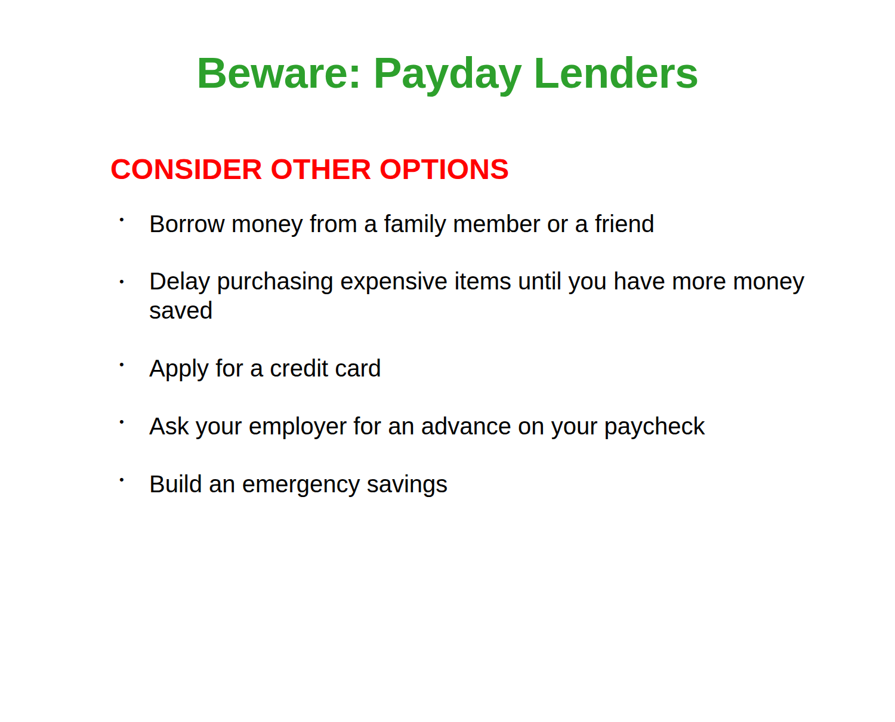Beware: Payday Lenders
CONSIDER OTHER OPTIONS
Borrow money from a family member or a friend
Delay purchasing expensive items until you have more money saved
Apply for a credit card
Ask your employer for an advance on your paycheck
Build an emergency savings